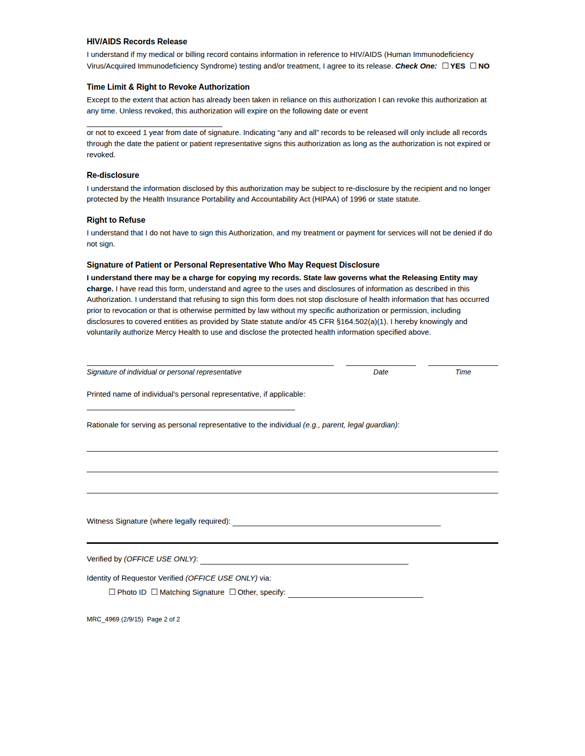HIV/AIDS Records Release
I understand if my medical or billing record contains information in reference to HIV/AIDS (Human Immunodeficiency Virus/Acquired Immunodeficiency Syndrome) testing and/or treatment, I agree to its release. Check One:☐YES☐NO
Time Limit & Right to Revoke Authorization
Except to the extent that action has already been taken in reliance on this authorization I can revoke this authorization at any time. Unless revoked, this authorization will expire on the following date or event
or not to exceed 1 year from date of signature. Indicating “any and all” records to be released will only include all records through the date the patient or patient representative signs this authorization as long as the authorization is not expired or revoked.
Re-disclosure
I understand the information disclosed by this authorization may be subject to re-disclosure by the recipient and no longer protected by the Health Insurance Portability and Accountability Act (HIPAA) of 1996 or state statute.
Right to Refuse
I understand that I do not have to sign this Authorization, and my treatment or payment for services will not be denied if do not sign.
Signature of Patient or Personal Representative Who May Request Disclosure
I understand there may be a charge for copying my records. State law governs what the Releasing Entity may charge. I have read this form, understand and agree to the uses and disclosures of information as described in this Authorization. I understand that refusing to sign this form does not stop disclosure of health information that has occurred prior to revocation or that is otherwise permitted by law without my specific authorization or permission, including disclosures to covered entities as provided by State statute and/or 45 CFR §164.502(a)(1). I hereby knowingly and voluntarily authorize Mercy Health to use and disclose the protected health information specified above.
Signature of individual or personal representative
Date
Time
Printed name of individual’s personal representative, if applicable:
Rationale for serving as personal representative to the individual (e.g., parent, legal guardian):
Witness Signature (where legally required):
Verified by (OFFICE USE ONLY):
Identity of Requestor Verified (OFFICE USE ONLY) via:
☐Photo ID☐Matching Signature☐Other, specify:
MRC_4969 (2/9/15) Page 2 of 2